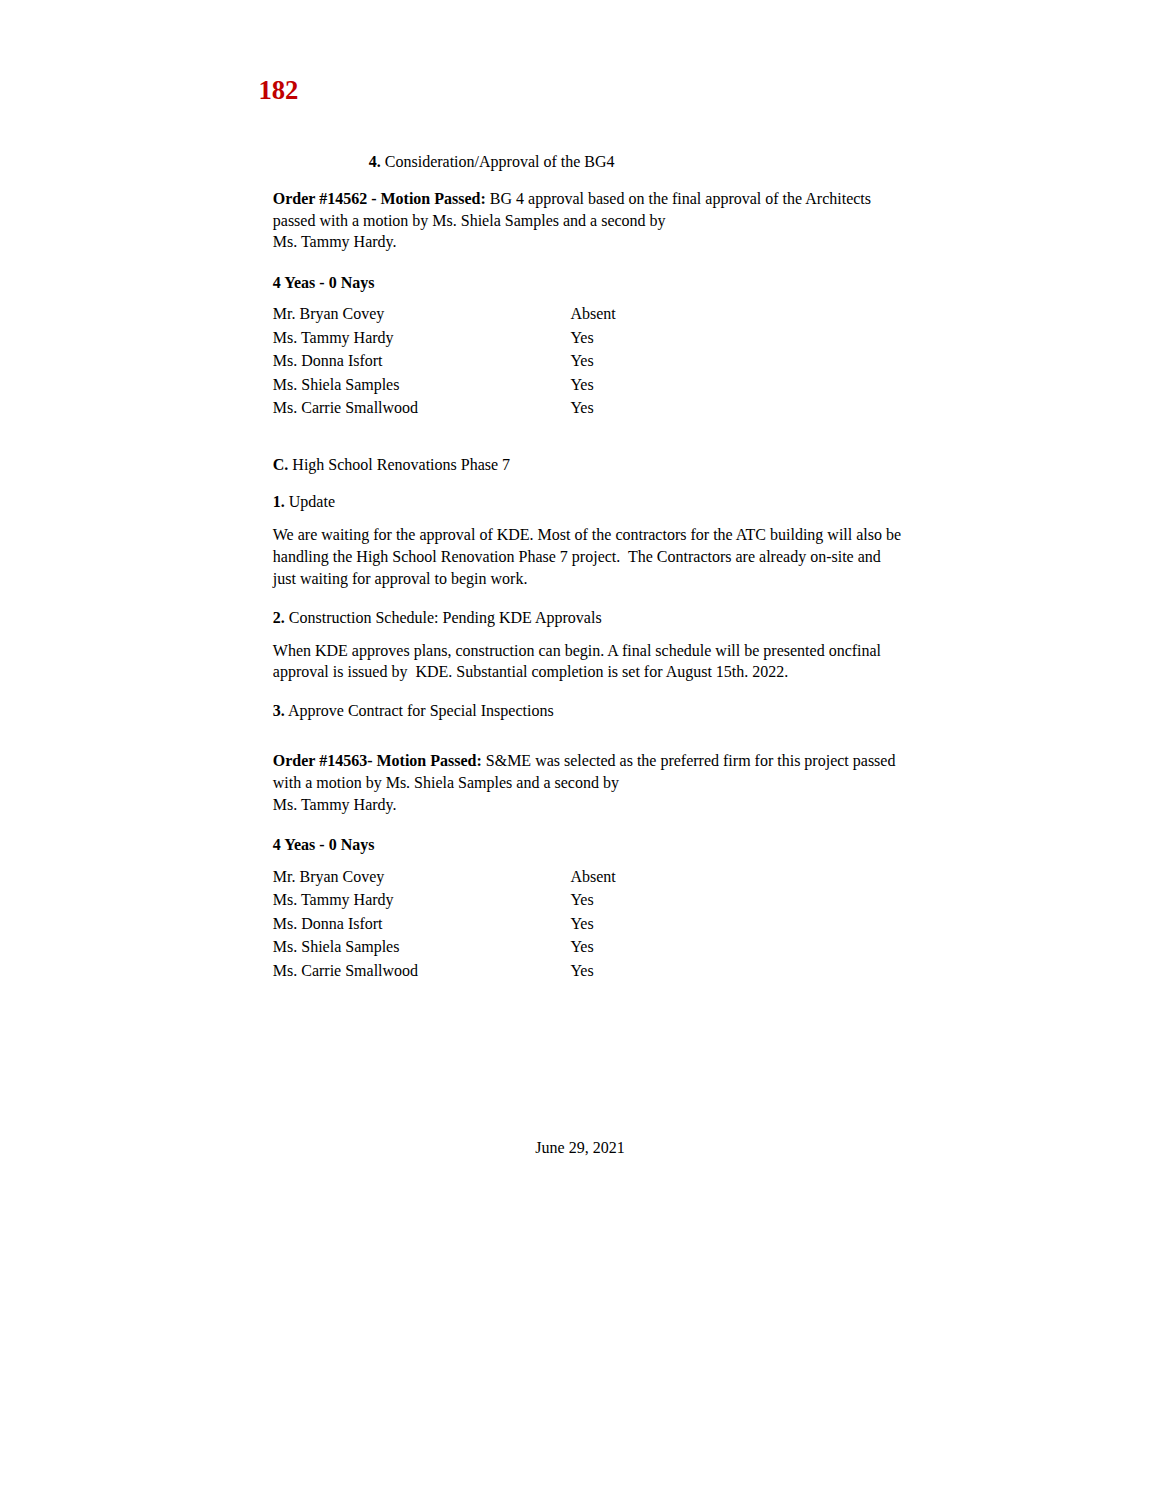182
4. Consideration/Approval of the BG4
Order #14562 - Motion Passed: BG 4 approval based on the final approval of the Architects passed with a motion by Ms. Shiela Samples and a second by
Ms. Tammy Hardy.
4 Yeas - 0 Nays
| Mr. Bryan Covey | Absent |
| Ms. Tammy Hardy | Yes |
| Ms. Donna Isfort | Yes |
| Ms. Shiela Samples | Yes |
| Ms. Carrie Smallwood | Yes |
C. High School Renovations Phase 7
1. Update
We are waiting for the approval of KDE. Most of the contractors for the ATC building will also be handling the High School Renovation Phase 7 project. The Contractors are already on-site and just waiting for approval to begin work.
2. Construction Schedule: Pending KDE Approvals
When KDE approves plans, construction can begin. A final schedule will be presented oncfinal approval is issued by KDE. Substantial completion is set for August 15th. 2022.
3. Approve Contract for Special Inspections
Order #14563- Motion Passed: S&ME was selected as the preferred firm for this project passed with a motion by Ms. Shiela Samples and a second by
Ms. Tammy Hardy.
4 Yeas - 0 Nays
| Mr. Bryan Covey | Absent |
| Ms. Tammy Hardy | Yes |
| Ms. Donna Isfort | Yes |
| Ms. Shiela Samples | Yes |
| Ms. Carrie Smallwood | Yes |
June 29, 2021